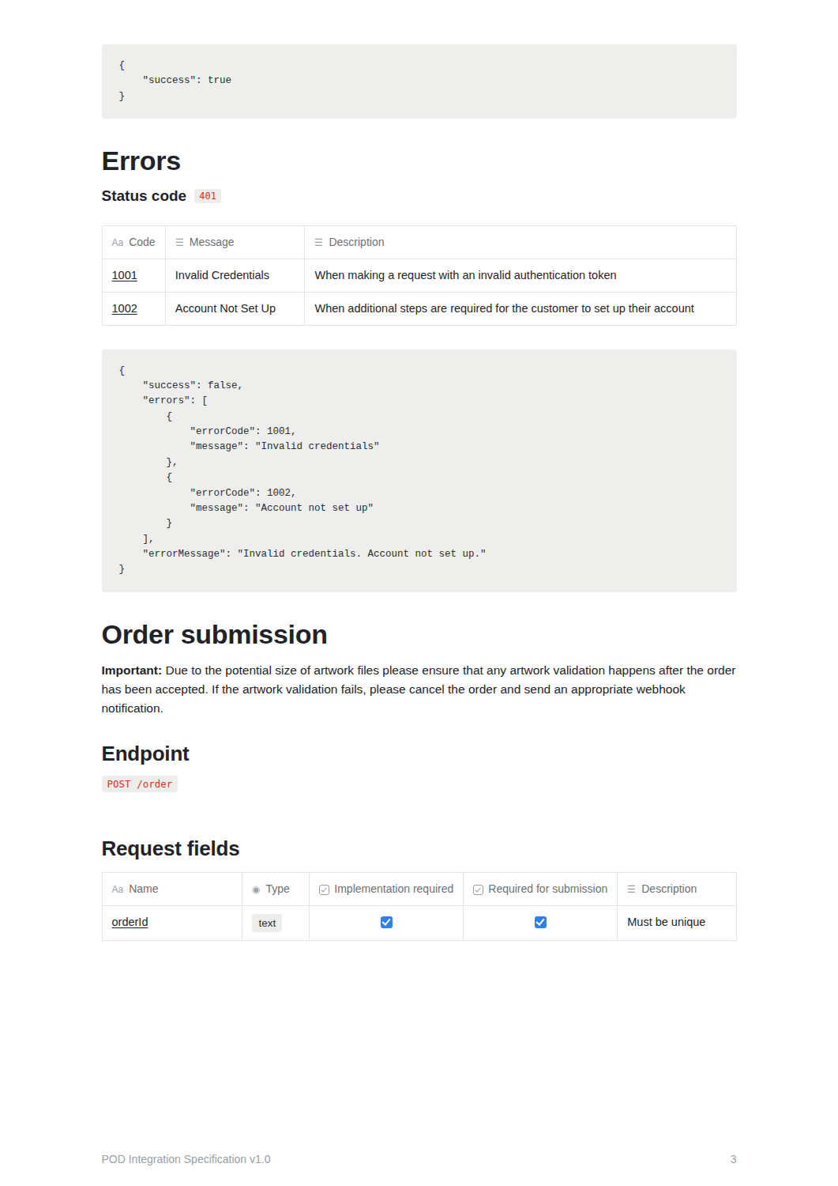{
    "success": true
}
Errors
Status code 401
| Aa Code | ☰ Message | ☰ Description |
| --- | --- | --- |
| 1001 | Invalid Credentials | When making a request with an invalid authentication token |
| 1002 | Account Not Set Up | When additional steps are required for the customer to set up their account |
{
    "success": false,
    "errors": [
        {
            "errorCode": 1001,
            "message": "Invalid credentials"
        },
        {
            "errorCode": 1002,
            "message": "Account not set up"
        }
    ],
    "errorMessage": "Invalid credentials. Account not set up."
}
Order submission
Important: Due to the potential size of artwork files please ensure that any artwork validation happens after the order has been accepted. If the artwork validation fails, please cancel the order and send an appropriate webhook notification.
Endpoint
POST /order
Request fields
| Aa Name | ◉ Type | Implementation required | Required for submission | ☰ Description |
| --- | --- | --- | --- | --- |
| orderId | text | | | Must be unique |
POD Integration Specification v1.0
3